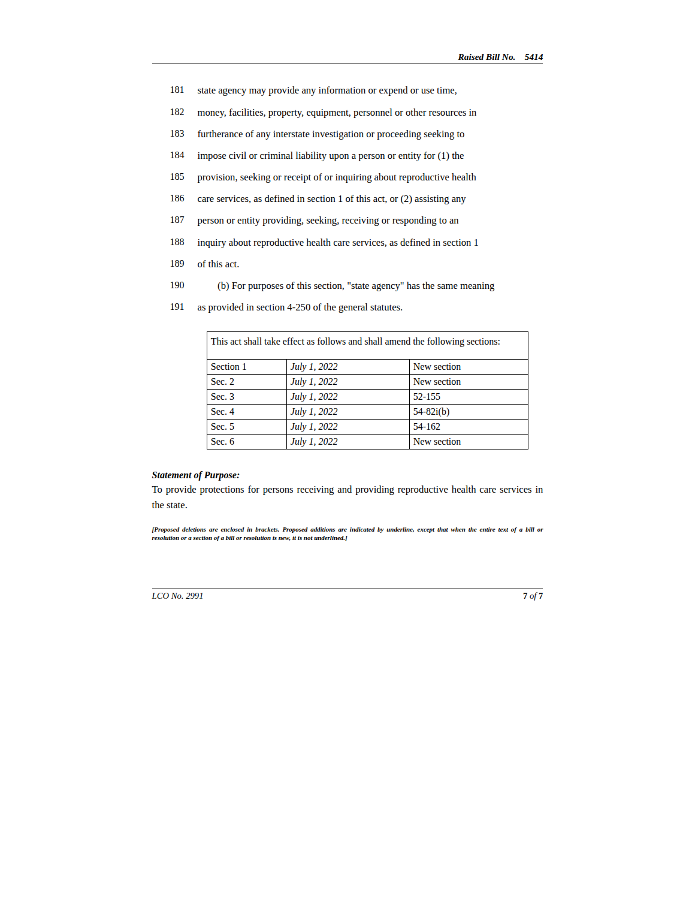Raised Bill No. 5414
| 181 | state agency may provide any information or expend or use time, |
| 182 | money, facilities, property, equipment, personnel or other resources in |
| 183 | furtherance of any interstate investigation or proceeding seeking to |
| 184 | impose civil or criminal liability upon a person or entity for (1) the |
| 185 | provision, seeking or receipt of or inquiring about reproductive health |
| 186 | care services, as defined in section 1 of this act, or (2) assisting any |
| 187 | person or entity providing, seeking, receiving or responding to an |
| 188 | inquiry about reproductive health care services, as defined in section 1 |
| 189 | of this act. |
| 190 | (b) For purposes of this section, "state agency" has the same meaning |
| 191 | as provided in section 4-250 of the general statutes. |
| This act shall take effect as follows and shall amend the following sections: |
| Section 1 | July 1, 2022 | New section |
| Sec. 2 | July 1, 2022 | New section |
| Sec. 3 | July 1, 2022 | 52-155 |
| Sec. 4 | July 1, 2022 | 54-82i(b) |
| Sec. 5 | July 1, 2022 | 54-162 |
| Sec. 6 | July 1, 2022 | New section |
Statement of Purpose:
To provide protections for persons receiving and providing reproductive health care services in the state.
[Proposed deletions are enclosed in brackets. Proposed additions are indicated by underline, except that when the entire text of a bill or resolution or a section of a bill or resolution is new, it is not underlined.]
LCO No. 2991
7 of 7